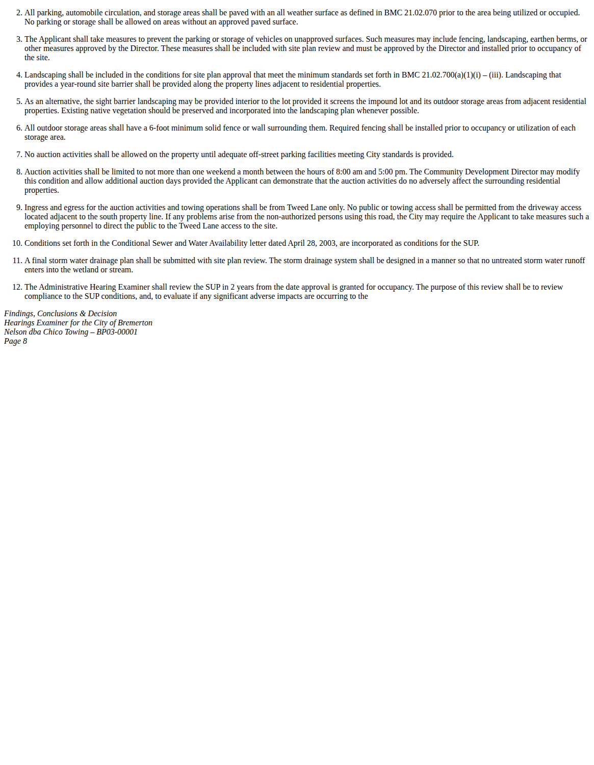All parking, automobile circulation, and storage areas shall be paved with an all weather surface as defined in BMC 21.02.070 prior to the area being utilized or occupied. No parking or storage shall be allowed on areas without an approved paved surface.
The Applicant shall take measures to prevent the parking or storage of vehicles on unapproved surfaces. Such measures may include fencing, landscaping, earthen berms, or other measures approved by the Director. These measures shall be included with site plan review and must be approved by the Director and installed prior to occupancy of the site.
Landscaping shall be included in the conditions for site plan approval that meet the minimum standards set forth in BMC 21.02.700(a)(1)(i) – (iii). Landscaping that provides a year-round site barrier shall be provided along the property lines adjacent to residential properties.
As an alternative, the sight barrier landscaping may be provided interior to the lot provided it screens the impound lot and its outdoor storage areas from adjacent residential properties. Existing native vegetation should be preserved and incorporated into the landscaping plan whenever possible.
All outdoor storage areas shall have a 6-foot minimum solid fence or wall surrounding them. Required fencing shall be installed prior to occupancy or utilization of each storage area.
No auction activities shall be allowed on the property until adequate off-street parking facilities meeting City standards is provided.
Auction activities shall be limited to not more than one weekend a month between the hours of 8:00 am and 5:00 pm. The Community Development Director may modify this condition and allow additional auction days provided the Applicant can demonstrate that the auction activities do no adversely affect the surrounding residential properties.
Ingress and egress for the auction activities and towing operations shall be from Tweed Lane only. No public or towing access shall be permitted from the driveway access located adjacent to the south property line. If any problems arise from the non-authorized persons using this road, the City may require the Applicant to take measures such a employing personnel to direct the public to the Tweed Lane access to the site.
Conditions set forth in the Conditional Sewer and Water Availability letter dated April 28, 2003, are incorporated as conditions for the SUP.
A final storm water drainage plan shall be submitted with site plan review. The storm drainage system shall be designed in a manner so that no untreated storm water runoff enters into the wetland or stream.
The Administrative Hearing Examiner shall review the SUP in 2 years from the date approval is granted for occupancy. The purpose of this review shall be to review compliance to the SUP conditions, and, to evaluate if any significant adverse impacts are occurring to the
Findings, Conclusions & Decision
Hearings Examiner for the City of Bremerton
Nelson dba Chico Towing – BP03-00001
Page 8